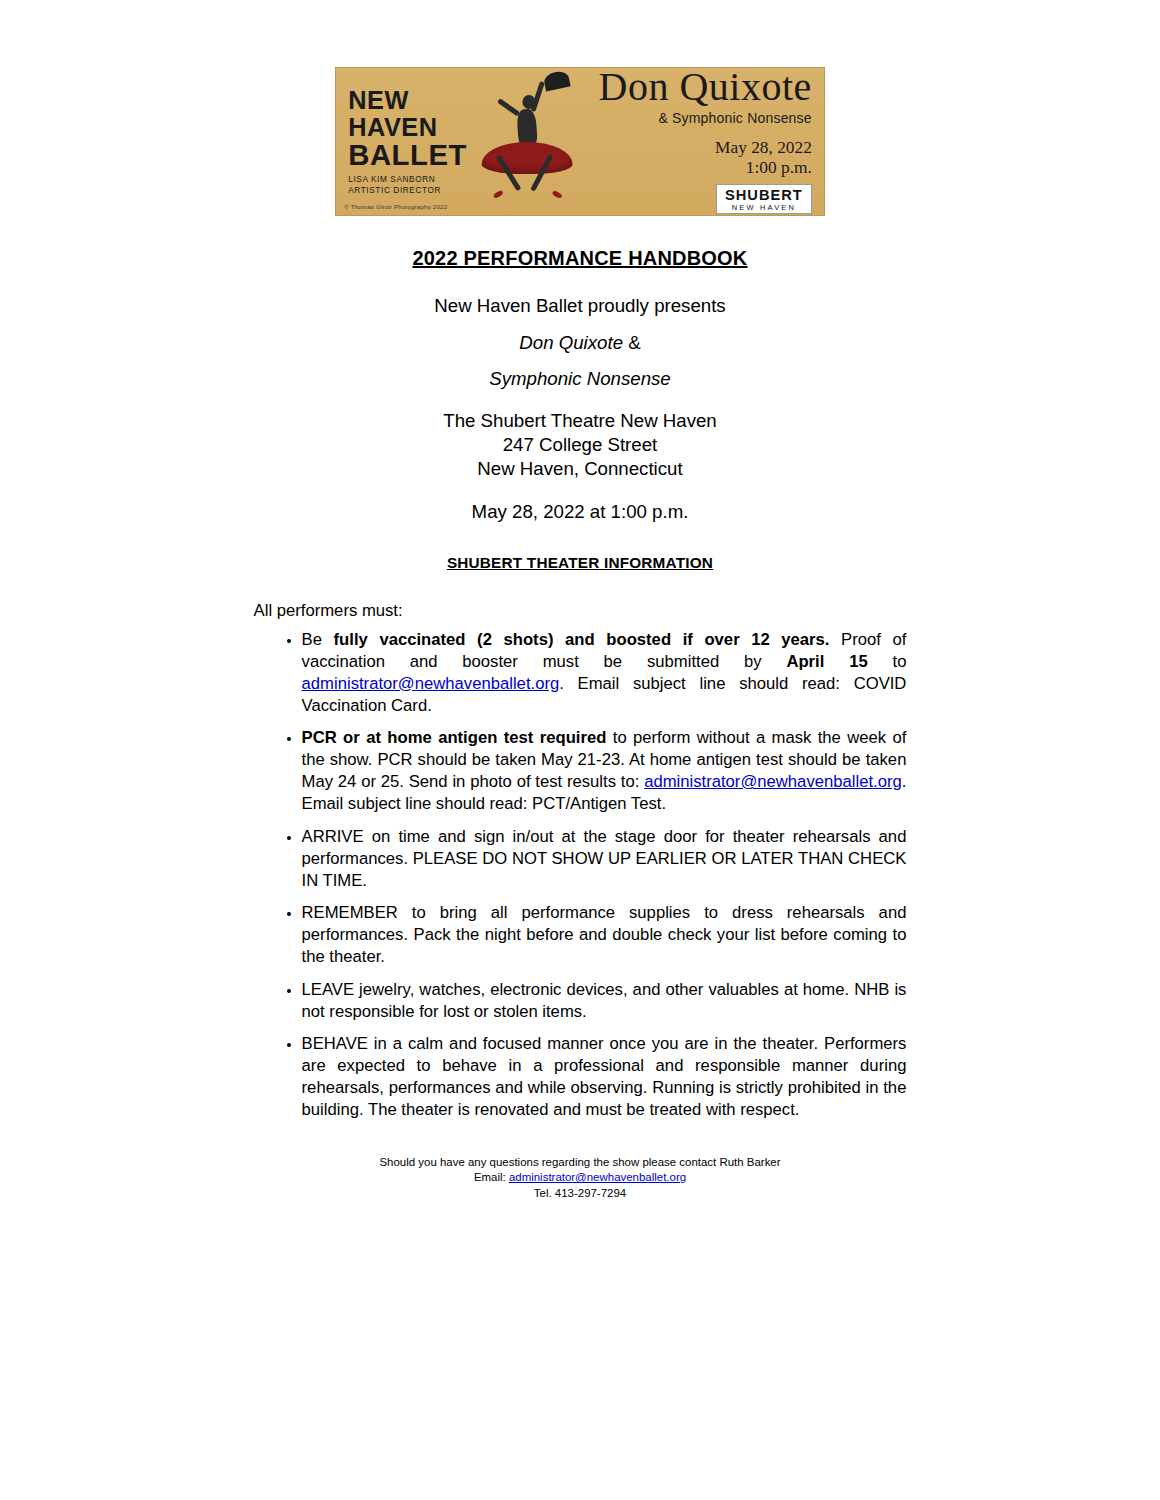NEW HAVEN BALLET LISA KIM SANBORN
ARTISTIC DIRECTOR
Don Quixote
& Symphonic Nonsense
May 28, 2022
1:00 p.m.
SHUBERT NEW HAVEN
© Thomas Giroir Photography 2022
2022 PERFORMANCE HANDBOOK
New Haven Ballet proudly presents
Don Quixote &
Symphonic Nonsense
The Shubert Theatre New Haven
247 College Street
New Haven, Connecticut
May 28, 2022 at 1:00 p.m.
SHUBERT THEATER INFORMATION
All performers must:
Be fully vaccinated (2 shots) and boosted if over 12 years. Proof of vaccination and booster must be submitted by April 15 to administrator@newhavenballet.org. Email subject line should read: COVID Vaccination Card.
PCR or at home antigen test required to perform without a mask the week of the show. PCR should be taken May 21-23. At home antigen test should be taken May 24 or 25. Send in photo of test results to: administrator@newhavenballet.org. Email subject line should read: PCT/Antigen Test.
ARRIVE on time and sign in/out at the stage door for theater rehearsals and performances. PLEASE DO NOT SHOW UP EARLIER OR LATER THAN CHECK IN TIME.
REMEMBER to bring all performance supplies to dress rehearsals and performances. Pack the night before and double check your list before coming to the theater.
LEAVE jewelry, watches, electronic devices, and other valuables at home. NHB is not responsible for lost or stolen items.
BEHAVE in a calm and focused manner once you are in the theater. Performers are expected to behave in a professional and responsible manner during rehearsals, performances and while observing. Running is strictly prohibited in the building. The theater is renovated and must be treated with respect.
Should you have any questions regarding the show please contact Ruth Barker
Email: administrator@newhavenballet.org
Tel. 413-297-7294